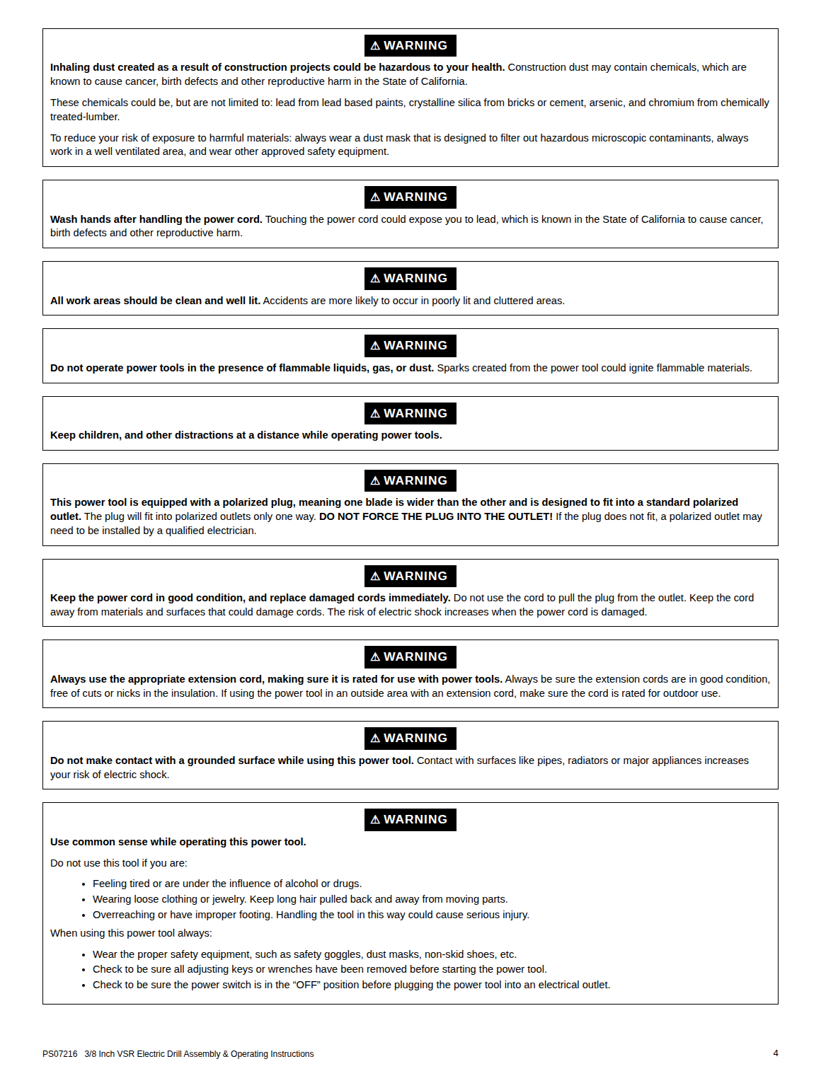⚠WARNING
Inhaling dust created as a result of construction projects could be hazardous to your health. Construction dust may contain chemicals, which are known to cause cancer, birth defects and other reproductive harm in the State of California.
These chemicals could be, but are not limited to: lead from lead based paints, crystalline silica from bricks or cement, arsenic, and chromium from chemically treated-lumber.
To reduce your risk of exposure to harmful materials: always wear a dust mask that is designed to filter out hazardous microscopic contaminants, always work in a well ventilated area, and wear other approved safety equipment.
⚠WARNING
Wash hands after handling the power cord. Touching the power cord could expose you to lead, which is known in the State of California to cause cancer, birth defects and other reproductive harm.
⚠WARNING
All work areas should be clean and well lit. Accidents are more likely to occur in poorly lit and cluttered areas.
⚠WARNING
Do not operate power tools in the presence of flammable liquids, gas, or dust. Sparks created from the power tool could ignite flammable materials.
⚠WARNING
Keep children, and other distractions at a distance while operating power tools.
⚠WARNING
This power tool is equipped with a polarized plug, meaning one blade is wider than the other and is designed to fit into a standard polarized outlet. The plug will fit into polarized outlets only one way. DO NOT FORCE THE PLUG INTO THE OUTLET! If the plug does not fit, a polarized outlet may need to be installed by a qualified electrician.
⚠WARNING
Keep the power cord in good condition, and replace damaged cords immediately. Do not use the cord to pull the plug from the outlet. Keep the cord away from materials and surfaces that could damage cords. The risk of electric shock increases when the power cord is damaged.
⚠WARNING
Always use the appropriate extension cord, making sure it is rated for use with power tools. Always be sure the extension cords are in good condition, free of cuts or nicks in the insulation. If using the power tool in an outside area with an extension cord, make sure the cord is rated for outdoor use.
⚠WARNING
Do not make contact with a grounded surface while using this power tool. Contact with surfaces like pipes, radiators or major appliances increases your risk of electric shock.
⚠WARNING
Use common sense while operating this power tool.
Do not use this tool if you are:
Feeling tired or are under the influence of alcohol or drugs.
Wearing loose clothing or jewelry. Keep long hair pulled back and away from moving parts.
Overreaching or have improper footing. Handling the tool in this way could cause serious injury.
When using this power tool always:
Wear the proper safety equipment, such as safety goggles, dust masks, non-skid shoes, etc.
Check to be sure all adjusting keys or wrenches have been removed before starting the power tool.
Check to be sure the power switch is in the “OFF” position before plugging the power tool into an electrical outlet.
PS07216 3/8 Inch VSR Electric Drill Assembly & Operating Instructions 4